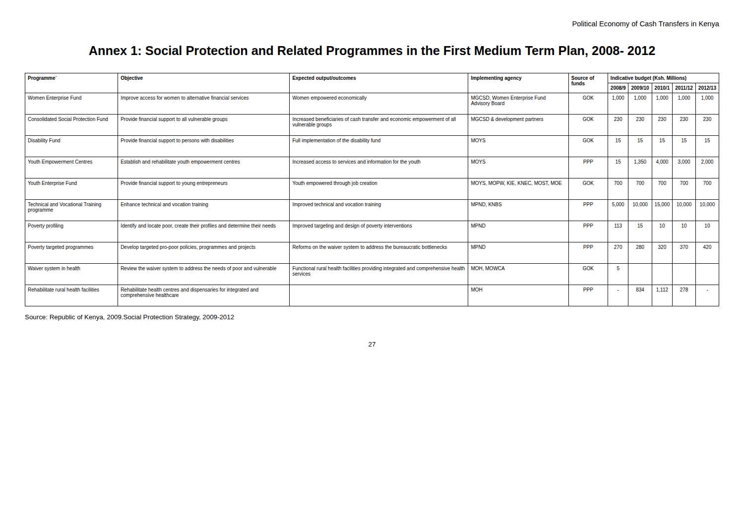Political Economy of Cash Transfers in Kenya
Annex 1: Social Protection and Related Programmes in the First Medium Term Plan, 2008- 2012
| Programme` | Objective | Expected output/outcomes | Implementing agency | Source of funds | Indicative budget (Ksh. Millions) |
| --- | --- | --- | --- | --- | --- |
| 2008/9 | 2009/10 | 2010/1 | 2011/12 | 2012/13 |
| Women Enterprise Fund | Improve access for women to alternative financial services | Women empowered economically | MGCSD, Women Enterprise Fund Advisory Board | GOK | 1,000 | 1,000 | 1,000 | 1,000 | 1,000 |
| Consolidated Social Protection Fund | Provide financial support to all vulnerable groups | Increased beneficiaries of cash transfer and economic empowerment of all vulnerable groups | MGCSD & development partners | GOK | 230 | 230 | 230 | 230 | 230 |
| Disability Fund | Provide financial support to persons with disabilities | Full implementation of the disability fund | MOYS | GOK | 15 | 15 | 15 | 15 | 15 |
| Youth Empowerment Centres | Establish and rehabilitate youth empowerment centres | Increased access to services and information for the youth | MOYS | PPP | 15 | 1,350 | 4,000 | 3,000 | 2,000 |
| Youth Enterprise Fund | Provide financial support to young entrepreneurs | Youth empowered through job creation | MOYS, MOPW, KIE, KNEC, MOST, MOE | GOK | 700 | 700 | 700 | 700 | 700 |
| Technical and Vocational Training programme | Enhance technical and vocation training | Improved technical and vocation training | MPND, KNBS | PPP | 5,000 | 10,000 | 15,000 | 10,000 | 10,000 |
| Poverty profiling | Identify and locate poor, create their profiles and determine their needs | Improved targeting and design of poverty interventions | MPND | PPP | 113 | 15 | 10 | 10 | 10 |
| Poverty targeted programmes | Develop targeted pro-poor policies, programmes and projects | Reforms on the waiver system to address the bureaucratic bottlenecks | MPND | PPP | 270 | 280 | 320 | 370 | 420 |
| Waiver system in health | Review the waiver system to address the needs of poor and vulnerable | Functional rural health facilities providing integrated and comprehensive health services | MOH, MOWCA | GOK | 5 | | | | |
| Rehabilitate rural health facilities | Rehabilitate health centres and dispensaries for integrated and comprehensive healthcare | | MOH | PPP | - | 834 | 1,112 | 278 | - |
Source: Republic of Kenya, 2009.Social Protection Strategy, 2009-2012
27